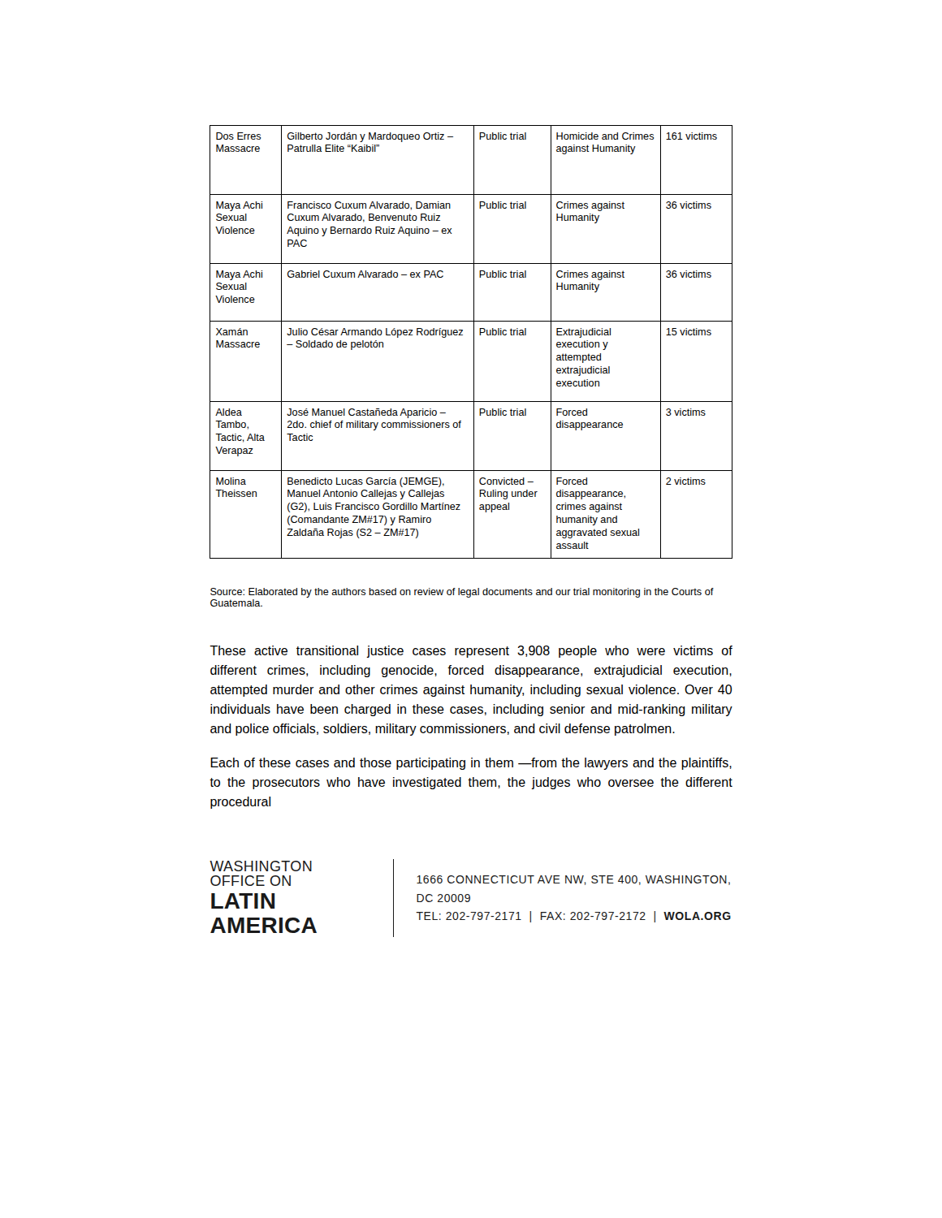| Dos Erres Massacre | Gilberto Jordán y Mardoqueo Ortiz – Patrulla Elite “Kaibil” | Public trial | Homicide and Crimes against Humanity | 161 victims |
| Maya Achi Sexual Violence | Francisco Cuxum Alvarado, Damian Cuxum Alvarado, Benvenuto Ruiz Aquino y Bernardo Ruiz Aquino – ex PAC | Public trial | Crimes against Humanity | 36 victims |
| Maya Achi Sexual Violence | Gabriel Cuxum Alvarado – ex PAC | Public trial | Crimes against Humanity | 36 victims |
| Xamán Massacre | Julio César Armando López Rodríguez – Soldado de pelotón | Public trial | Extrajudicial execution y attempted extrajudicial execution | 15 victims |
| Aldea Tambo, Tactic, Alta Verapaz | José Manuel Castañeda Aparicio – 2do. chief of military commissioners of Tactic | Public trial | Forced disappearance | 3 victims |
| Molina Theissen | Benedicto Lucas García (JEMGE), Manuel Antonio Callejas y Callejas (G2), Luis Francisco Gordillo Martínez (Comandante ZM#17) y Ramiro Zaldaña Rojas (S2 – ZM#17) | Convicted – Ruling under appeal | Forced disappearance, crimes against humanity and aggravated sexual assault | 2 victims |
Source: Elaborated by the authors based on review of legal documents and our trial monitoring in the Courts of Guatemala.
These active transitional justice cases represent 3,908 people who were victims of different crimes, including genocide, forced disappearance, extrajudicial execution, attempted murder and other crimes against humanity, including sexual violence. Over 40 individuals have been charged in these cases, including senior and mid-ranking military and police officials, soldiers, military commissioners, and civil defense patrolmen.
Each of these cases and those participating in them —from the lawyers and the plaintiffs, to the prosecutors who have investigated them, the judges who oversee the different procedural
WASHINGTON OFFICE ON
LATIN AMERICA
1666 CONNECTICUT AVE NW, STE 400, WASHINGTON, DC 20009
TEL: 202-797-2171 | FAX: 202-797-2172 | WOLA.ORG